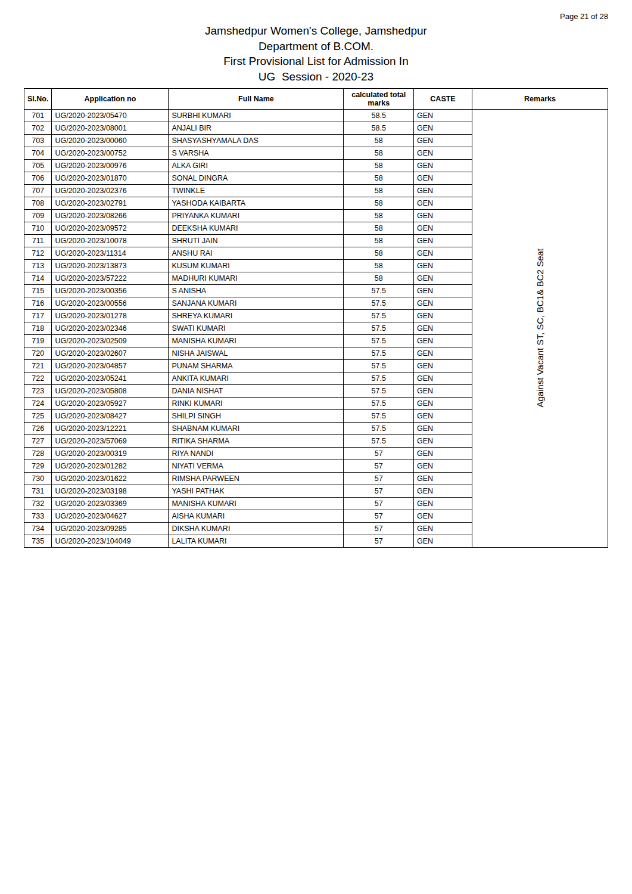Page 21 of 28
Jamshedpur Women's College, Jamshedpur
Department of B.COM.
First Provisional List for Admission In
UG Session - 2020-23
| Sl.No. | Application no | Full Name | calculated total marks | CASTE | Remarks |
| --- | --- | --- | --- | --- | --- |
| 701 | UG/2020-2023/05470 | SURBHI KUMARI | 58.5 | GEN | Against Vacant ST, SC, BC1& BC2 Seat |
| 702 | UG/2020-2023/08001 | ANJALI BIR | 58.5 | GEN |
| 703 | UG/2020-2023/00060 | SHASYASHYAMALA DAS | 58 | GEN |
| 704 | UG/2020-2023/00752 | S VARSHA | 58 | GEN |
| 705 | UG/2020-2023/00976 | ALKA GIRI | 58 | GEN |
| 706 | UG/2020-2023/01870 | SONAL DINGRA | 58 | GEN |
| 707 | UG/2020-2023/02376 | TWINKLE | 58 | GEN |
| 708 | UG/2020-2023/02791 | YASHODA KAIBARTA | 58 | GEN |
| 709 | UG/2020-2023/08266 | PRIYANKA KUMARI | 58 | GEN |
| 710 | UG/2020-2023/09572 | DEEKSHA KUMARI | 58 | GEN |
| 711 | UG/2020-2023/10078 | SHRUTI JAIN | 58 | GEN |
| 712 | UG/2020-2023/11314 | ANSHU RAI | 58 | GEN |
| 713 | UG/2020-2023/13873 | KUSUM KUMARI | 58 | GEN |
| 714 | UG/2020-2023/57222 | MADHURI KUMARI | 58 | GEN |
| 715 | UG/2020-2023/00356 | S ANISHA | 57.5 | GEN |
| 716 | UG/2020-2023/00556 | SANJANA KUMARI | 57.5 | GEN |
| 717 | UG/2020-2023/01278 | SHREYA KUMARI | 57.5 | GEN |
| 718 | UG/2020-2023/02346 | SWATI KUMARI | 57.5 | GEN |
| 719 | UG/2020-2023/02509 | MANISHA KUMARI | 57.5 | GEN |
| 720 | UG/2020-2023/02607 | NISHA JAISWAL | 57.5 | GEN |
| 721 | UG/2020-2023/04857 | PUNAM SHARMA | 57.5 | GEN |
| 722 | UG/2020-2023/05241 | ANKITA KUMARI | 57.5 | GEN |
| 723 | UG/2020-2023/05808 | DANIA NISHAT | 57.5 | GEN |
| 724 | UG/2020-2023/05927 | RINKI KUMARI | 57.5 | GEN |
| 725 | UG/2020-2023/08427 | SHILPI SINGH | 57.5 | GEN |
| 726 | UG/2020-2023/12221 | SHABNAM KUMARI | 57.5 | GEN |
| 727 | UG/2020-2023/57069 | RITIKA SHARMA | 57.5 | GEN |
| 728 | UG/2020-2023/00319 | RIYA NANDI | 57 | GEN |
| 729 | UG/2020-2023/01282 | NIYATI VERMA | 57 | GEN |
| 730 | UG/2020-2023/01622 | RIMSHA PARWEEN | 57 | GEN |
| 731 | UG/2020-2023/03198 | YASHI PATHAK | 57 | GEN |
| 732 | UG/2020-2023/03369 | MANISHA KUMARI | 57 | GEN |
| 733 | UG/2020-2023/04627 | AISHA KUMARI | 57 | GEN |
| 734 | UG/2020-2023/09285 | DIKSHA KUMARI | 57 | GEN |
| 735 | UG/2020-2023/104049 | LALITA KUMARI | 57 | GEN |